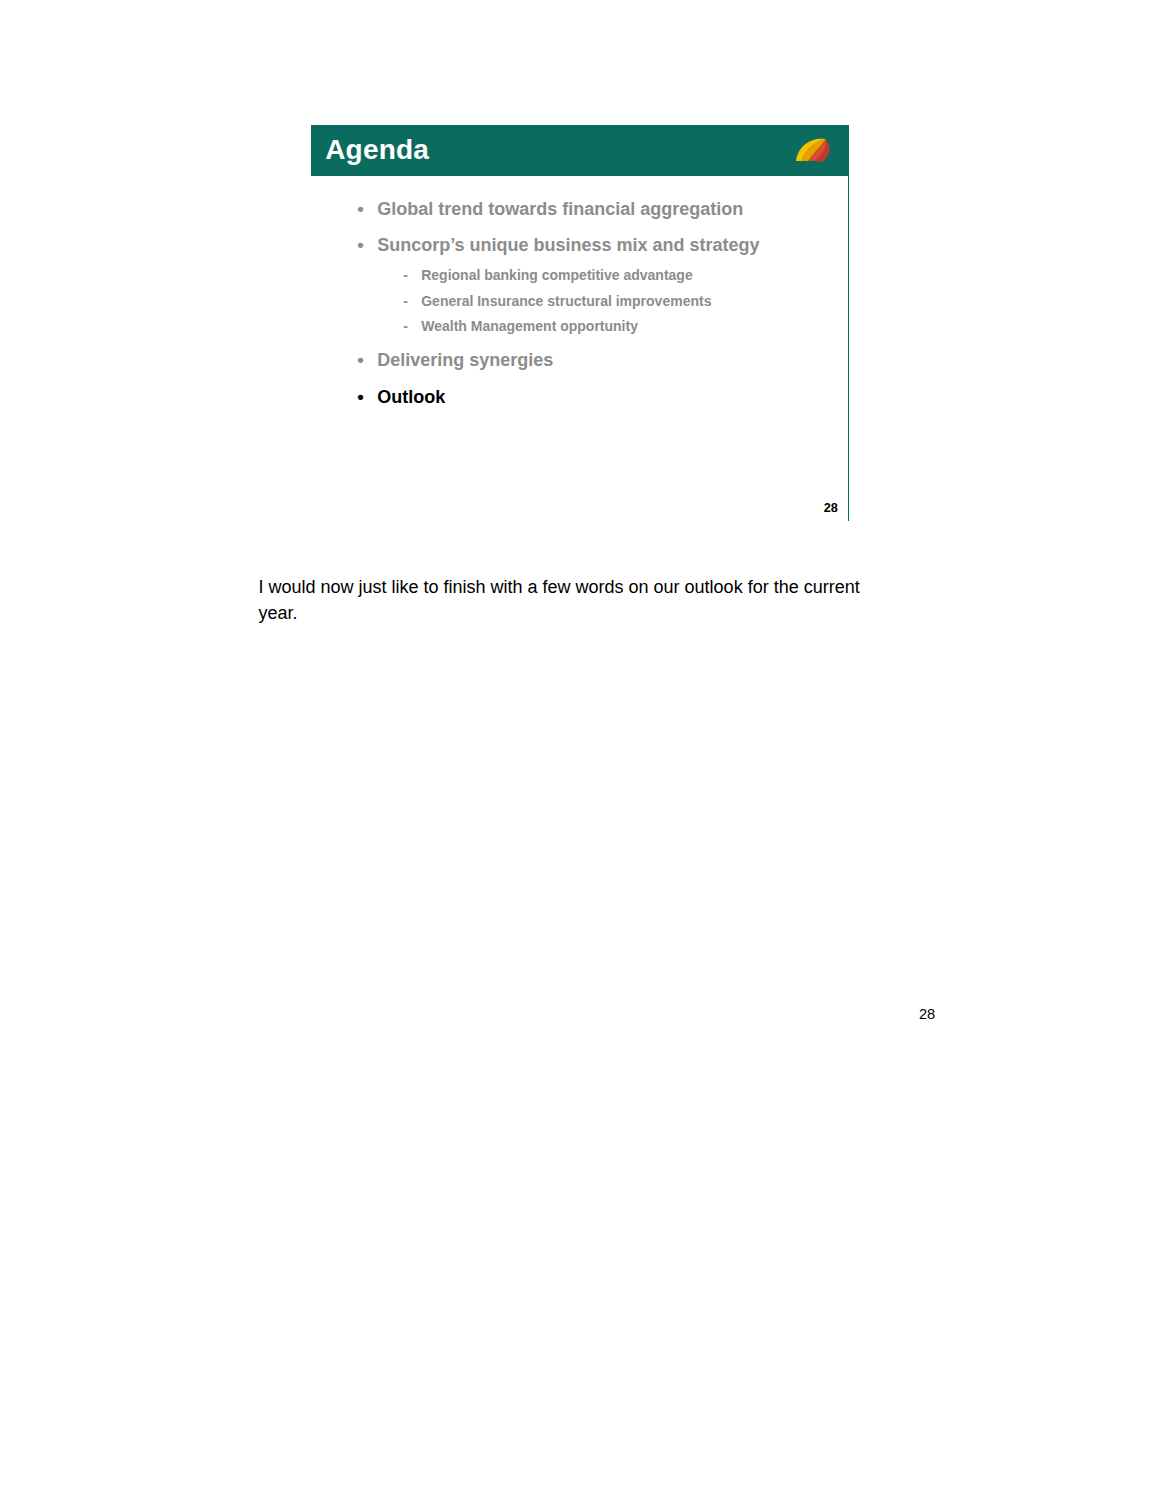Agenda
Global trend towards financial aggregation
Suncorp’s unique business mix and strategy
Regional banking competitive advantage
General Insurance structural improvements
Wealth Management opportunity
Delivering synergies
Outlook
28
I would now just like to finish with a few words on our outlook for the current year.
28